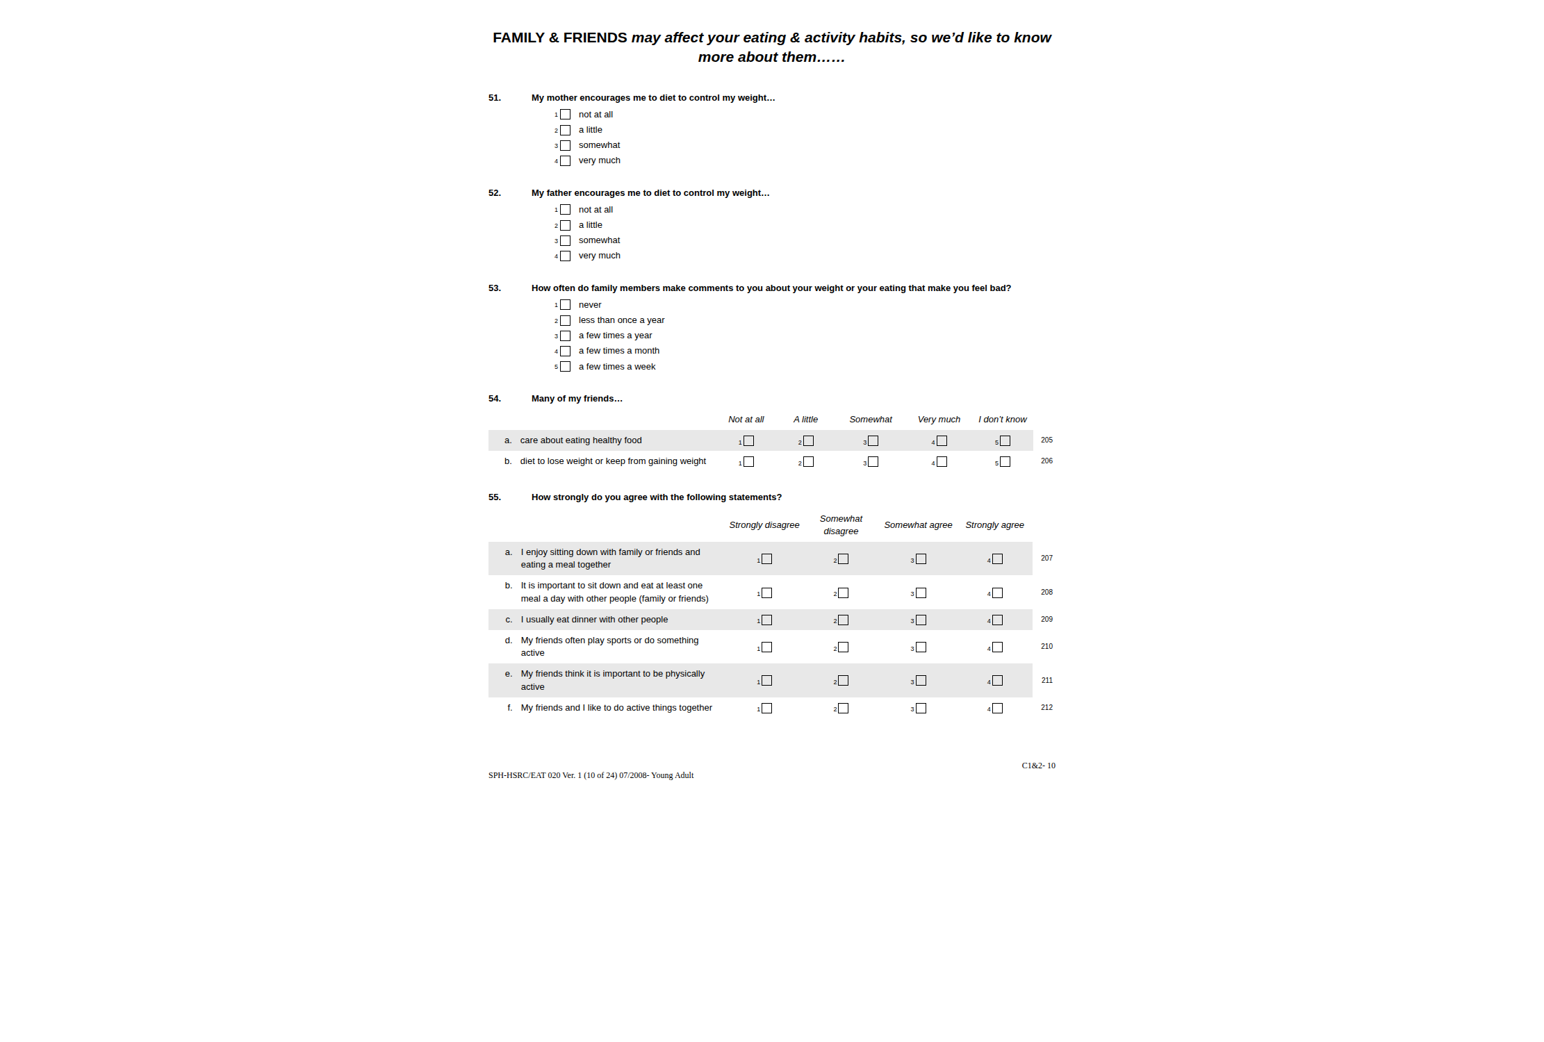FAMILY & FRIENDS may affect your eating & activity habits, so we’d like to know more about them……
51.
My mother encourages me to diet to control my weight…
1 not at all
2 a little 202
3 somewhat
4 very much
52.
My father encourages me to diet to control my weight…
1 not at all
2 a little 203
3 somewhat
4 very much
53.
How often do family members make comments to you about your weight or your eating that make you feel bad?
1 never
2 less than once a year
3 a few times a year 204
4 a few times a month
5 a few times a week
54.
Many of my friends…
| | | Not at all | A little | Somewhat | Very much | I don’t know | |
| --- | --- | --- | --- | --- | --- | --- | --- |
| a. | care about eating healthy food | 1 | 2 | 3 | 4 | 5 | 205 |
| b. | diet to lose weight or keep from gaining weight | 1 | 2 | 3 | 4 | 5 | 206 |
55.
How strongly do you agree with the following statements?
| | | Strongly disagree | Somewhat disagree | Somewhat agree | Strongly agree | |
| --- | --- | --- | --- | --- | --- | --- |
| a. | I enjoy sitting down with family or friends and eating a meal together | 1 | 2 | 3 | 4 | 207 |
| b. | It is important to sit down and eat at least one meal a day with other people (family or friends) | 1 | 2 | 3 | 4 | 208 |
| c. | I usually eat dinner with other people | 1 | 2 | 3 | 4 | 209 |
| d. | My friends often play sports or do something active | 1 | 2 | 3 | 4 | 210 |
| e. | My friends think it is important to be physically active | 1 | 2 | 3 | 4 | 211 |
| f. | My friends and I like to do active things together | 1 | 2 | 3 | 4 | 212 |
SPH-HSRC/EAT 020 Ver. 1 (10 of 24) 07/2008- Young Adult
C1&2- 10